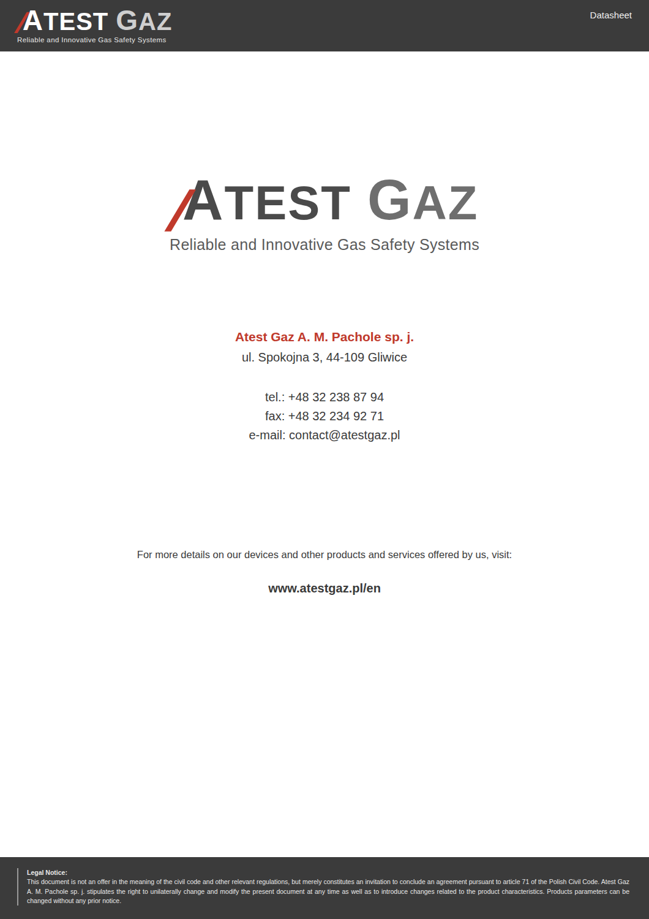/ ATEST GAZ
Reliable and Innovative Gas Safety Systems
Datasheet
/ ATEST GAZ
Reliable and Innovative Gas Safety Systems
Atest Gaz A. M. Pachole sp. j.
ul. Spokojna 3, 44-109 Gliwice
tel.: +48 32 238 87 94
fax: +48 32 234 92 71
e-mail: contact@atestgaz.pl
For more details on our devices and other products and services offered by us, visit:
www.atestgaz.pl/en
Legal Notice:
This document is not an offer in the meaning of the civil code and other relevant regulations, but merely constitutes an invitation to conclude an agreement pursuant to article 71 of the Polish Civil Code. Atest Gaz A. M. Pachole sp. j. stipulates the right to unilaterally change and modify the present document at any time as well as to introduce changes related to the product characteristics. Products parameters can be changed without any prior notice.